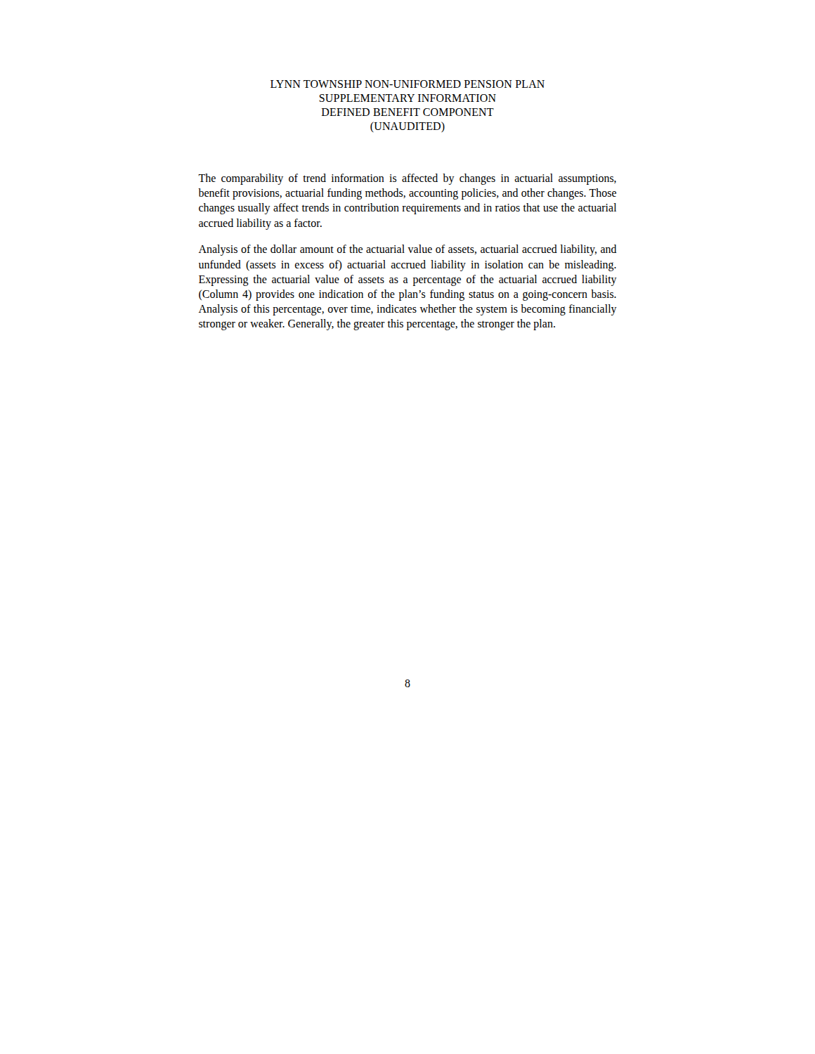LYNN TOWNSHIP NON-UNIFORMED PENSION PLAN
SUPPLEMENTARY INFORMATION
DEFINED BENEFIT COMPONENT
(UNAUDITED)
The comparability of trend information is affected by changes in actuarial assumptions, benefit provisions, actuarial funding methods, accounting policies, and other changes. Those changes usually affect trends in contribution requirements and in ratios that use the actuarial accrued liability as a factor.
Analysis of the dollar amount of the actuarial value of assets, actuarial accrued liability, and unfunded (assets in excess of) actuarial accrued liability in isolation can be misleading. Expressing the actuarial value of assets as a percentage of the actuarial accrued liability (Column 4) provides one indication of the plan’s funding status on a going-concern basis. Analysis of this percentage, over time, indicates whether the system is becoming financially stronger or weaker. Generally, the greater this percentage, the stronger the plan.
8